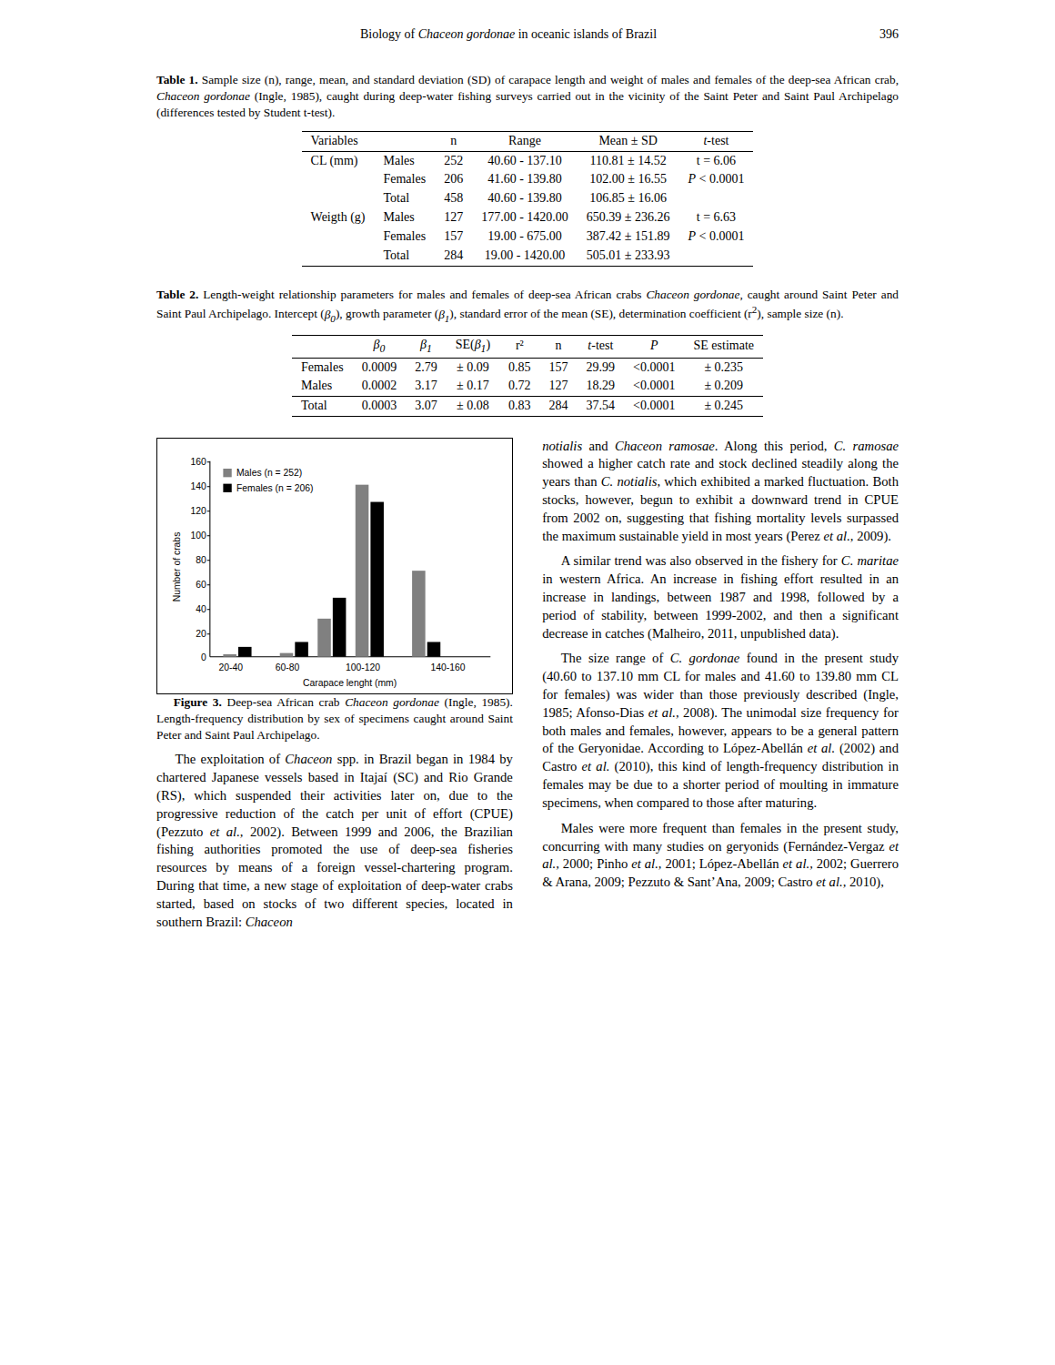Biology of Chaceon gordonae in oceanic islands of Brazil
396
Table 1. Sample size (n), range, mean, and standard deviation (SD) of carapace length and weight of males and females of the deep-sea African crab, Chaceon gordonae (Ingle, 1985), caught during deep-water fishing surveys carried out in the vicinity of the Saint Peter and Saint Paul Archipelago (differences tested by Student t-test).
| Variables | n | Range | Mean ± SD | t -test |
| --- | --- | --- | --- | --- |
| CL (mm) | Males | 252 | 40.60 - 137.10 | 110.81 ± 14.52 | t = 6.06 |
| | Females | 206 | 41.60 - 139.80 | 102.00 ± 16.55 | P < 0.0001 |
| | Total | 458 | 40.60 - 139.80 | 106.85 ± 16.06 | |
| Weigth (g) | Males | 127 | 177.00 - 1420.00 | 650.39 ± 236.26 | t = 6.63 |
| | Females | 157 | 19.00 - 675.00 | 387.42 ± 151.89 | P < 0.0001 |
| | Total | 284 | 19.00 - 1420.00 | 505.01 ± 233.93 | |
Table 2. Length-weight relationship parameters for males and females of deep-sea African crabs Chaceon gordonae, caught around Saint Peter and Saint Paul Archipelago. Intercept (β0), growth parameter (β1), standard error of the mean (SE), determination coefficient (r2), sample size (n).
| | β 0 | β 1 | SE( β 1 ) | r² | n | t -test | P | SE estimate |
| --- | --- | --- | --- | --- | --- | --- | --- | --- |
| Females | 0.0009 | 2.79 | ± 0.09 | 0.85 | 157 | 29.99 | <0.0001 | ± 0.235 |
| Males | 0.0002 | 3.17 | ± 0.17 | 0.72 | 127 | 18.29 | <0.0001 | ± 0.209 |
| Total | 0.0003 | 3.07 | ± 0.08 | 0.83 | 284 | 37.54 | <0.0001 | ± 0.245 |
160 140 120 100 80 60 40 20 0 Number of crabs Males (n = 252) Females (n = 206) 20-40 60-80 100-120 140-160 Carapace lenght (mm)
Figure 3. Deep-sea African crab Chaceon gordonae (Ingle, 1985). Length-frequency distribution by sex of specimens caught around Saint Peter and Saint Paul Archipelago.
The exploitation of Chaceon spp. in Brazil began in 1984 by chartered Japanese vessels based in Itajaí (SC) and Rio Grande (RS), which suspended their activities later on, due to the progressive reduction of the catch per unit of effort (CPUE) (Pezzuto et al., 2002). Between 1999 and 2006, the Brazilian fishing authorities promoted the use of deep-sea fisheries resources by means of a foreign vessel-chartering program. During that time, a new stage of exploitation of deep-water crabs started, based on stocks of two different species, located in southern Brazil: Chaceon
notialis and Chaceon ramosae. Along this period, C. ramosae showed a higher catch rate and stock declined steadily along the years than C. notialis, which exhibited a marked fluctuation. Both stocks, however, begun to exhibit a downward trend in CPUE from 2002 on, suggesting that fishing mortality levels surpassed the maximum sustainable yield in most years (Perez et al., 2009).
A similar trend was also observed in the fishery for C. maritae in western Africa. An increase in fishing effort resulted in an increase in landings, between 1987 and 1998, followed by a period of stability, between 1999-2002, and then a significant decrease in catches (Malheiro, 2011, unpublished data).
The size range of C. gordonae found in the present study (40.60 to 137.10 mm CL for males and 41.60 to 139.80 mm CL for females) was wider than those previously described (Ingle, 1985; Afonso-Dias et al., 2008). The unimodal size frequency for both males and females, however, appears to be a general pattern of the Geryonidae. According to López-Abellán et al. (2002) and Castro et al. (2010), this kind of length-frequency distribution in females may be due to a shorter period of moulting in immature specimens, when compared to those after maturing.
Males were more frequent than females in the present study, concurring with many studies on geryonids (Fernández-Vergaz et al., 2000; Pinho et al., 2001; López-Abellán et al., 2002; Guerrero & Arana, 2009; Pezzuto & Sant’Ana, 2009; Castro et al., 2010),